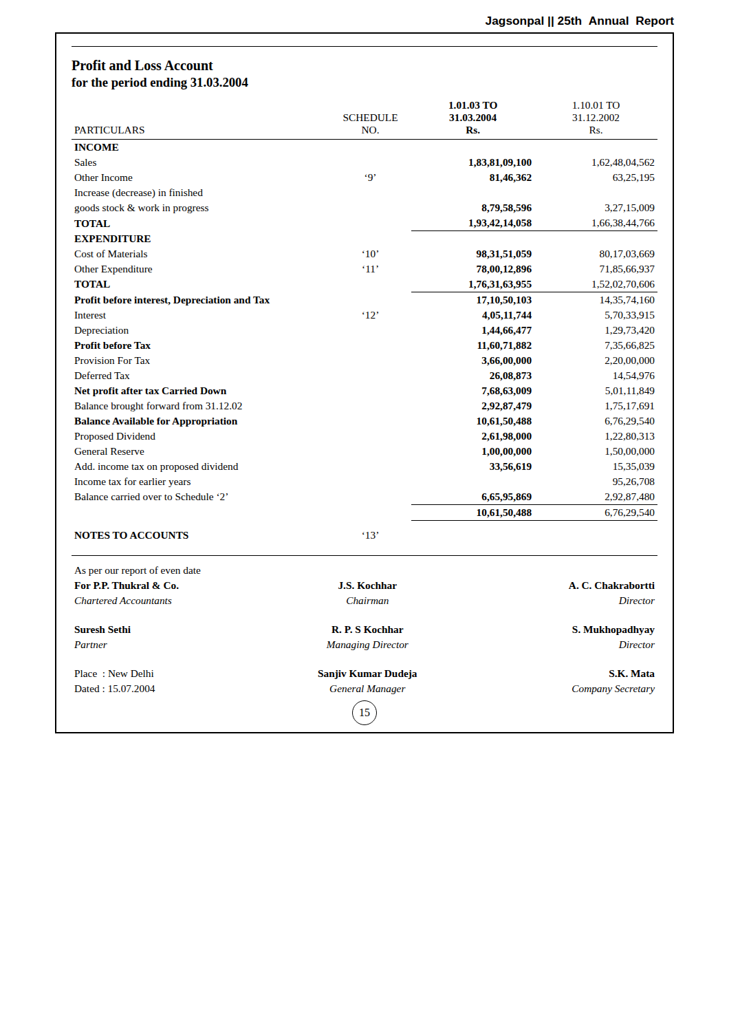Jagsonpal || 25th Annual Report
Profit and Loss Account
for the period ending 31.03.2004
| PARTICULARS | SCHEDULE NO. | 1.01.03 TO 31.03.2004 Rs. | 1.10.01 TO 31.12.2002 Rs. |
| --- | --- | --- | --- |
| INCOME | | | |
| Sales | | 1,83,81,09,100 | 1,62,48,04,562 |
| Other Income | ‘9’ | 81,46,362 | 63,25,195 |
| Increase (decrease) in finished | | | |
| goods stock & work in progress | | 8,79,58,596 | 3,27,15,009 |
| TOTAL | | 1,93,42,14,058 | 1,66,38,44,766 |
| EXPENDITURE | | | |
| Cost of Materials | ‘10’ | 98,31,51,059 | 80,17,03,669 |
| Other Expenditure | ‘11’ | 78,00,12,896 | 71,85,66,937 |
| TOTAL | | 1,76,31,63,955 | 1,52,02,70,606 |
| Profit before interest, Depreciation and Tax | | 17,10,50,103 | 14,35,74,160 |
| Interest | ‘12’ | 4,05,11,744 | 5,70,33,915 |
| Depreciation | | 1,44,66,477 | 1,29,73,420 |
| Profit before Tax | | 11,60,71,882 | 7,35,66,825 |
| Provision For Tax | | 3,66,00,000 | 2,20,00,000 |
| Deferred Tax | | 26,08,873 | 14,54,976 |
| Net profit after tax Carried Down | | 7,68,63,009 | 5,01,11,849 |
| Balance brought forward from 31.12.02 | | 2,92,87,479 | 1,75,17,691 |
| Balance Available for Appropriation | | 10,61,50,488 | 6,76,29,540 |
| Proposed Dividend | | 2,61,98,000 | 1,22,80,313 |
| General Reserve | | 1,00,00,000 | 1,50,00,000 |
| Add. income tax on proposed dividend | | 33,56,619 | 15,35,039 |
| Income tax for earlier years | | | 95,26,708 |
| Balance carried over to Schedule ‘2’ | | 6,65,95,869 | 2,92,87,480 |
| | | 10,61,50,488 | 6,76,29,540 |
| NOTES TO ACCOUNTS | ‘13’ | | |
| As per our report of even date | | |
| For P.P. Thukral & Co. | J.S. Kochhar | A. C. Chakrabortti |
| Chartered Accountants | Chairman | Director |
| Suresh Sethi | R. P. S Kochhar | S. Mukhopadhyay |
| Partner | Managing Director | Director |
| Place : New Delhi | Sanjiv Kumar Dudeja | S.K. Mata |
| Dated : 15.07.2004 | General Manager | Company Secretary |
15